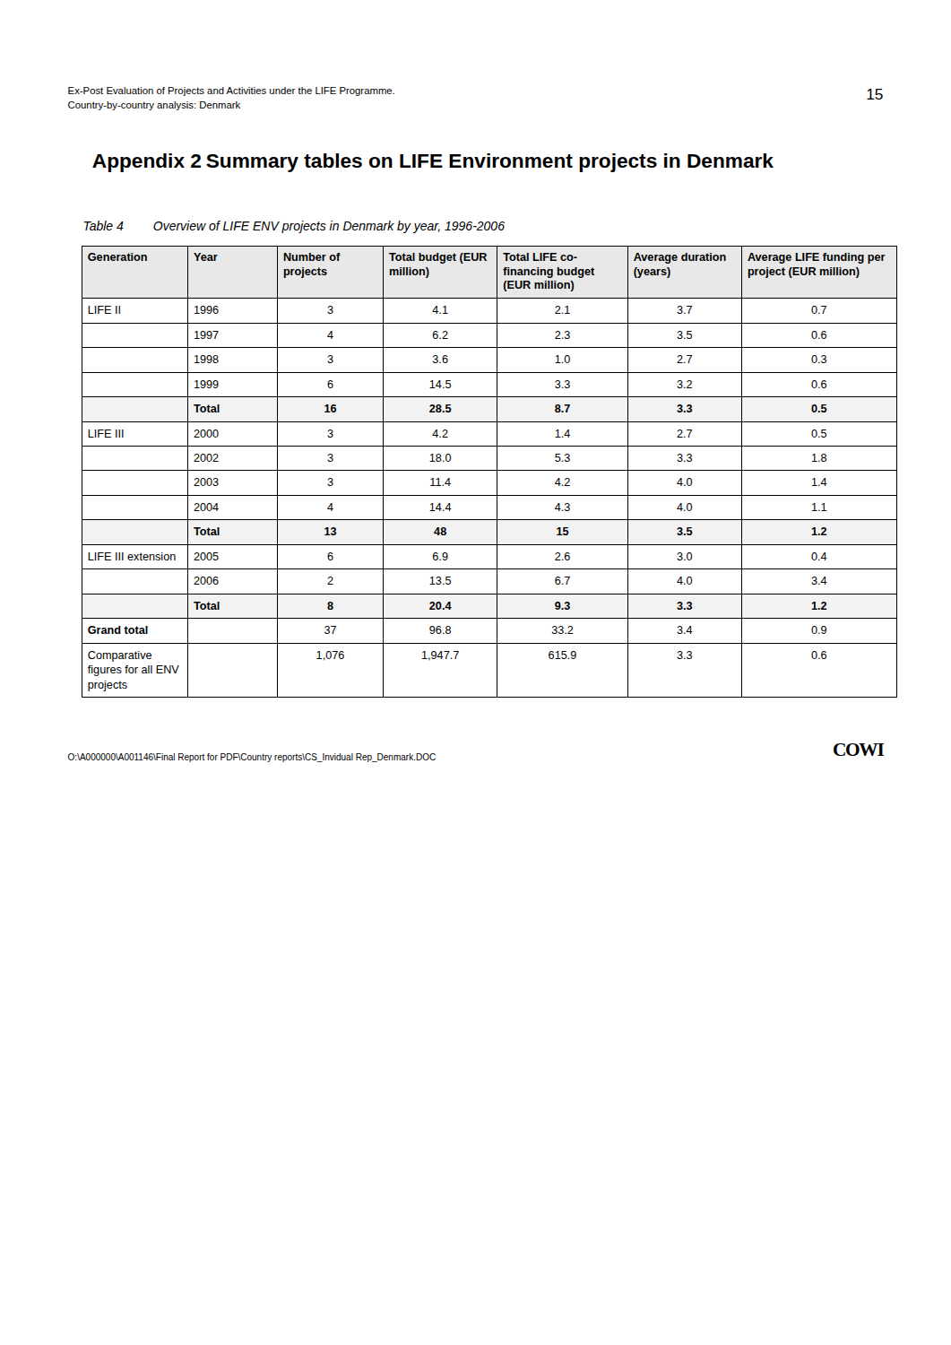Ex-Post Evaluation of Projects and Activities under the LIFE Programme.
Country-by-country analysis: Denmark
15
Appendix 2 Summary tables on LIFE Environment projects in Denmark
Table 4 Overview of LIFE ENV projects in Denmark by year, 1996-2006
| Generation | Year | Number of projects | Total budget (EUR million) | Total LIFE co-financing budget (EUR million) | Average duration (years) | Average LIFE funding per project (EUR million) |
| --- | --- | --- | --- | --- | --- | --- |
| LIFE II | 1996 | 3 | 4.1 | 2.1 | 3.7 | 0.7 |
| | 1997 | 4 | 6.2 | 2.3 | 3.5 | 0.6 |
| | 1998 | 3 | 3.6 | 1.0 | 2.7 | 0.3 |
| | 1999 | 6 | 14.5 | 3.3 | 3.2 | 0.6 |
| | Total | 16 | 28.5 | 8.7 | 3.3 | 0.5 |
| LIFE III | 2000 | 3 | 4.2 | 1.4 | 2.7 | 0.5 |
| | 2002 | 3 | 18.0 | 5.3 | 3.3 | 1.8 |
| | 2003 | 3 | 11.4 | 4.2 | 4.0 | 1.4 |
| | 2004 | 4 | 14.4 | 4.3 | 4.0 | 1.1 |
| | Total | 13 | 48 | 15 | 3.5 | 1.2 |
| LIFE III extension | 2005 | 6 | 6.9 | 2.6 | 3.0 | 0.4 |
| | 2006 | 2 | 13.5 | 6.7 | 4.0 | 3.4 |
| | Total | 8 | 20.4 | 9.3 | 3.3 | 1.2 |
| Grand total | | 37 | 96.8 | 33.2 | 3.4 | 0.9 |
| Comparative figures for all ENV projects | | 1,076 | 1,947.7 | 615.9 | 3.3 | 0.6 |
O:\A000000\A001146\Final Report for PDF\Country reports\CS_Invidual Rep_Denmark.DOC
COWI